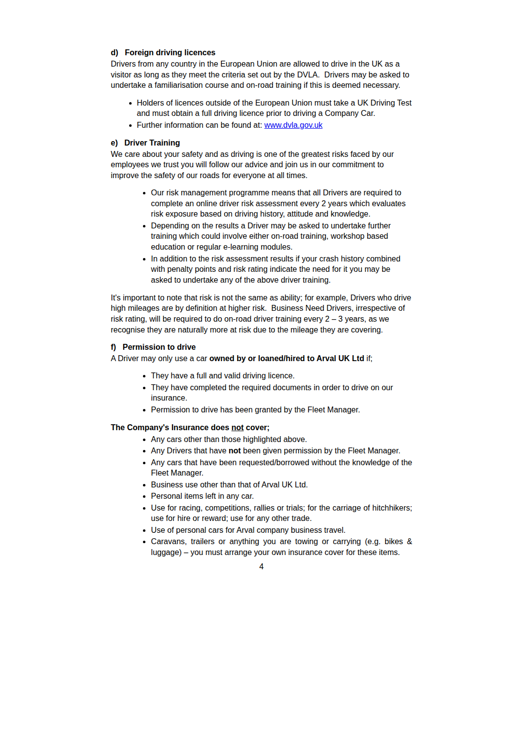d) Foreign driving licences
Drivers from any country in the European Union are allowed to drive in the UK as a visitor as long as they meet the criteria set out by the DVLA. Drivers may be asked to undertake a familiarisation course and on-road training if this is deemed necessary.
Holders of licences outside of the European Union must take a UK Driving Test and must obtain a full driving licence prior to driving a Company Car.
Further information can be found at: www.dvla.gov.uk
e) Driver Training
We care about your safety and as driving is one of the greatest risks faced by our employees we trust you will follow our advice and join us in our commitment to improve the safety of our roads for everyone at all times.
Our risk management programme means that all Drivers are required to complete an online driver risk assessment every 2 years which evaluates risk exposure based on driving history, attitude and knowledge.
Depending on the results a Driver may be asked to undertake further training which could involve either on-road training, workshop based education or regular e-learning modules.
In addition to the risk assessment results if your crash history combined with penalty points and risk rating indicate the need for it you may be asked to undertake any of the above driver training.
It's important to note that risk is not the same as ability; for example, Drivers who drive high mileages are by definition at higher risk. Business Need Drivers, irrespective of risk rating, will be required to do on-road driver training every 2 – 3 years, as we recognise they are naturally more at risk due to the mileage they are covering.
f) Permission to drive
A Driver may only use a car owned by or loaned/hired to Arval UK Ltd if;
They have a full and valid driving licence.
They have completed the required documents in order to drive on our insurance.
Permission to drive has been granted by the Fleet Manager.
The Company's Insurance does not cover;
Any cars other than those highlighted above.
Any Drivers that have not been given permission by the Fleet Manager.
Any cars that have been requested/borrowed without the knowledge of the Fleet Manager.
Business use other than that of Arval UK Ltd.
Personal items left in any car.
Use for racing, competitions, rallies or trials; for the carriage of hitchhikers; use for hire or reward; use for any other trade.
Use of personal cars for Arval company business travel.
Caravans, trailers or anything you are towing or carrying (e.g. bikes & luggage) – you must arrange your own insurance cover for these items.
4